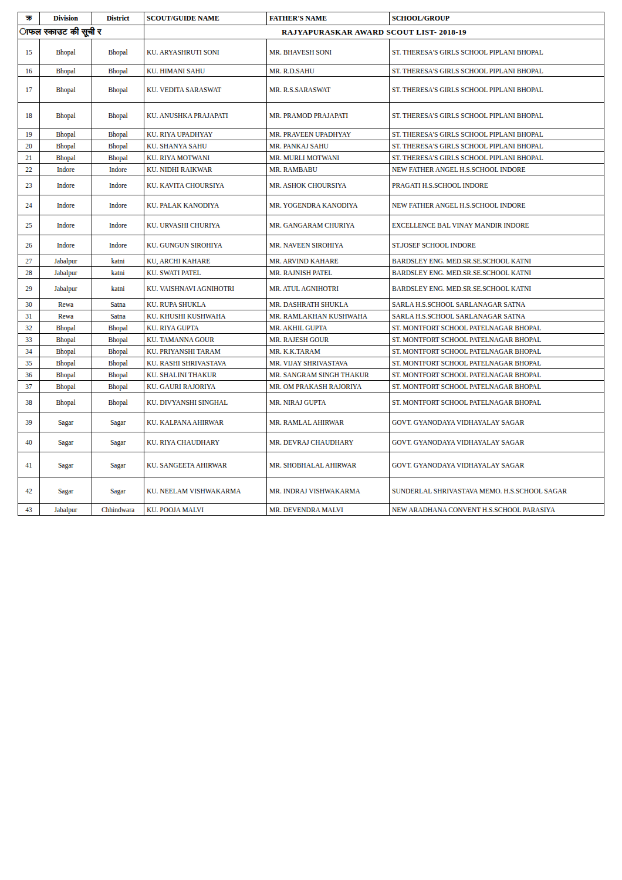| ाफल स्काउट की सूची र | RAJYAPURASKAR AWARD SCOUT LIST- 2018-19 |
| क्र | Division | District | SCOUT/GUIDE NAME | FATHER'S NAME | SCHOOL/GROUP |
| 15 | Bhopal | Bhopal | KU. ARYASHRUTI SONI | MR. BHAVESH SONI | ST. THERESA'S GIRLS SCHOOL PIPLANI BHOPAL |
| 16 | Bhopal | Bhopal | KU. HIMANI SAHU | MR. R.D.SAHU | ST. THERESA'S GIRLS SCHOOL PIPLANI BHOPAL |
| 17 | Bhopal | Bhopal | KU. VEDITA SARASWAT | MR. R.S.SARASWAT | ST. THERESA'S GIRLS SCHOOL PIPLANI BHOPAL |
| 18 | Bhopal | Bhopal | KU. ANUSHKA PRAJAPATI | MR. PRAMOD PRAJAPATI | ST. THERESA'S GIRLS SCHOOL PIPLANI BHOPAL |
| 19 | Bhopal | Bhopal | KU. RIYA UPADHYAY | MR. PRAVEEN UPADHYAY | ST. THERESA'S GIRLS SCHOOL PIPLANI BHOPAL |
| 20 | Bhopal | Bhopal | KU. SHANYA SAHU | MR. PANKAJ SAHU | ST. THERESA'S GIRLS SCHOOL PIPLANI BHOPAL |
| 21 | Bhopal | Bhopal | KU. RIYA MOTWANI | MR. MURLI MOTWANI | ST. THERESA'S GIRLS SCHOOL PIPLANI BHOPAL |
| 22 | Indore | Indore | KU. NIDHI RAIKWAR | MR. RAMBABU | NEW FATHER ANGEL H.S.SCHOOL INDORE |
| 23 | Indore | Indore | KU. KAVITA CHOURSIYA | MR. ASHOK CHOURSIYA | PRAGATI H.S.SCHOOL INDORE |
| 24 | Indore | Indore | KU. PALAK KANODIYA | MR. YOGENDRA KANODIYA | NEW FATHER ANGEL H.S.SCHOOL INDORE |
| 25 | Indore | Indore | KU. URVASHI CHURIYA | MR. GANGARAM CHURIYA | EXCELLENCE BAL VINAY MANDIR INDORE |
| 26 | Indore | Indore | KU. GUNGUN SIROHIYA | MR. NAVEEN SIROHIYA | ST.JOSEF SCHOOL INDORE |
| 27 | Jabalpur | katni | KU, ARCHI KAHARE | MR. ARVIND KAHARE | BARDSLEY ENG. MED.SR.SE.SCHOOL KATNI |
| 28 | Jabalpur | katni | KU. SWATI PATEL | MR. RAJNISH PATEL | BARDSLEY ENG. MED.SR.SE.SCHOOL KATNI |
| 29 | Jabalpur | katni | KU. VAISHNAVI AGNIHOTRI | MR. ATUL AGNIHOTRI | BARDSLEY ENG. MED.SR.SE.SCHOOL KATNI |
| 30 | Rewa | Satna | KU. RUPA SHUKLA | MR. DASHRATH SHUKLA | SARLA H.S.SCHOOL SARLANAGAR SATNA |
| 31 | Rewa | Satna | KU. KHUSHI KUSHWAHA | MR. RAMLAKHAN KUSHWAHA | SARLA H.S.SCHOOL SARLANAGAR SATNA |
| 32 | Bhopal | Bhopal | KU. RIYA GUPTA | MR. AKHIL GUPTA | ST. MONTFORT SCHOOL PATELNAGAR BHOPAL |
| 33 | Bhopal | Bhopal | KU. TAMANNA GOUR | MR. RAJESH GOUR | ST. MONTFORT SCHOOL PATELNAGAR BHOPAL |
| 34 | Bhopal | Bhopal | KU. PRIYANSHI TARAM | MR. K.K.TARAM | ST. MONTFORT SCHOOL PATELNAGAR BHOPAL |
| 35 | Bhopal | Bhopal | KU. RASHI SHRIVASTAVA | MR. VIJAY SHRIVASTAVA | ST. MONTFORT SCHOOL PATELNAGAR BHOPAL |
| 36 | Bhopal | Bhopal | KU. SHALINI THAKUR | MR. SANGRAM SINGH THAKUR | ST. MONTFORT SCHOOL PATELNAGAR BHOPAL |
| 37 | Bhopal | Bhopal | KU. GAURI RAJORIYA | MR. OM PRAKASH RAJORIYA | ST. MONTFORT SCHOOL PATELNAGAR BHOPAL |
| 38 | Bhopal | Bhopal | KU. DIVYANSHI SINGHAL | MR. NIRAJ GUPTA | ST. MONTFORT SCHOOL PATELNAGAR BHOPAL |
| 39 | Sagar | Sagar | KU. KALPANA AHIRWAR | MR. RAMLAL AHIRWAR | GOVT. GYANODAYA VIDHAYALAY SAGAR |
| 40 | Sagar | Sagar | KU. RIYA CHAUDHARY | MR. DEVRAJ CHAUDHARY | GOVT. GYANODAYA VIDHAYALAY SAGAR |
| 41 | Sagar | Sagar | KU. SANGEETA AHIRWAR | MR. SHOBHALAL AHIRWAR | GOVT. GYANODAYA VIDHAYALAY SAGAR |
| 42 | Sagar | Sagar | KU. NEELAM VISHWAKARMA | MR. INDRAJ VISHWAKARMA | SUNDERLAL SHRIVASTAVA MEMO. H.S.SCHOOL SAGAR |
| 43 | Jabalpur | Chhindwara | KU. POOJA MALVI | MR. DEVENDRA MALVI | NEW ARADHANA CONVENT H.S.SCHOOL PARASIYA |